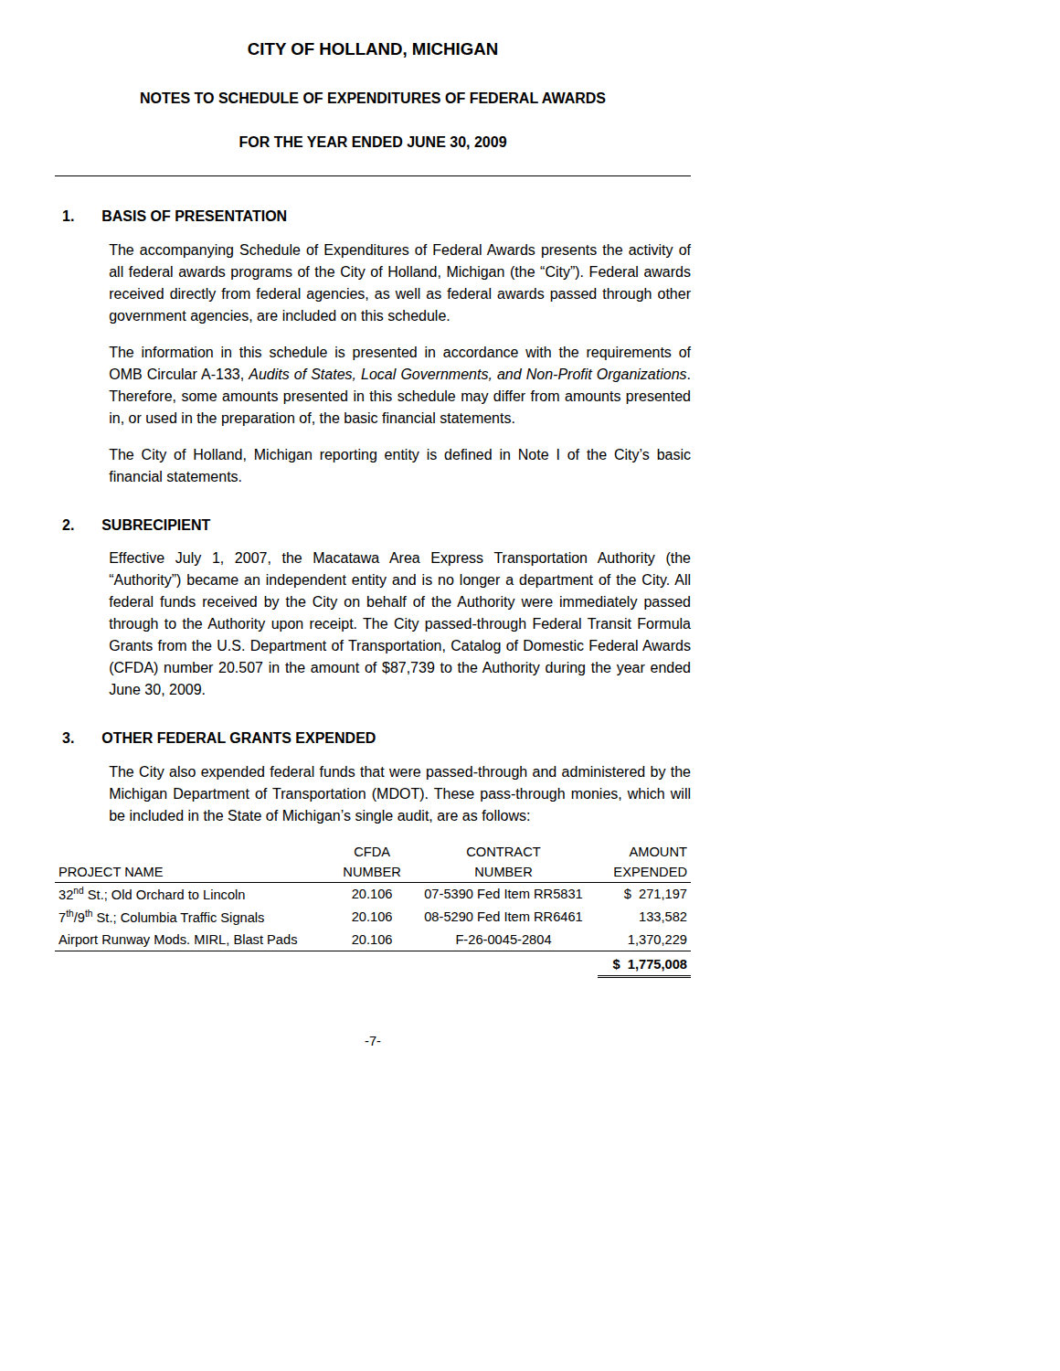CITY OF HOLLAND, MICHIGAN
NOTES TO SCHEDULE OF EXPENDITURES OF FEDERAL AWARDS
FOR THE YEAR ENDED JUNE 30, 2009
1.
BASIS OF PRESENTATION
The accompanying Schedule of Expenditures of Federal Awards presents the activity of all federal awards programs of the City of Holland, Michigan (the “City”). Federal awards received directly from federal agencies, as well as federal awards passed through other government agencies, are included on this schedule.
The information in this schedule is presented in accordance with the requirements of OMB Circular A-133, Audits of States, Local Governments, and Non-Profit Organizations. Therefore, some amounts presented in this schedule may differ from amounts presented in, or used in the preparation of, the basic financial statements.
The City of Holland, Michigan reporting entity is defined in Note I of the City’s basic financial statements.
2.
SUBRECIPIENT
Effective July 1, 2007, the Macatawa Area Express Transportation Authority (the “Authority”) became an independent entity and is no longer a department of the City. All federal funds received by the City on behalf of the Authority were immediately passed through to the Authority upon receipt. The City passed-through Federal Transit Formula Grants from the U.S. Department of Transportation, Catalog of Domestic Federal Awards (CFDA) number 20.507 in the amount of $87,739 to the Authority during the year ended June 30, 2009.
3.
OTHER FEDERAL GRANTS EXPENDED
The City also expended federal funds that were passed-through and administered by the Michigan Department of Transportation (MDOT). These pass-through monies, which will be included in the State of Michigan’s single audit, are as follows:
| | CFDA | CONTRACT | AMOUNT |
| --- | --- | --- | --- |
| PROJECT NAME | NUMBER | NUMBER | EXPENDED |
| 32 nd St.; Old Orchard to Lincoln | 20.106 | 07-5390 Fed Item RR5831 | $ 271,197 |
| 7 th /9 th St.; Columbia Traffic Signals | 20.106 | 08-5290 Fed Item RR6461 | 133,582 |
| Airport Runway Mods. MIRL, Blast Pads | 20.106 | F-26-0045-2804 | 1,370,229 |
| | $ 1,775,008 |
-7-